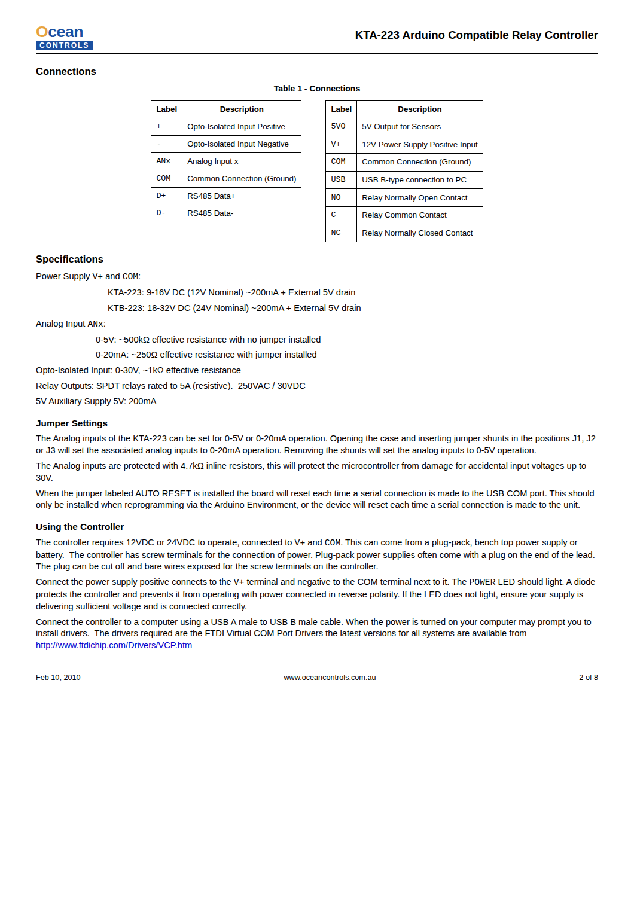Ocean
CONTROLS
KTA-223 Arduino Compatible Relay Controller
Connections
Table 1 - Connections
| Label | Description |
| --- | --- |
| + | Opto-Isolated Input Positive |
| - | Opto-Isolated Input Negative |
| ANx | Analog Input x |
| COM | Common Connection (Ground) |
| D+ | RS485 Data+ |
| D- | RS485 Data- |
| Label | Description |
| --- | --- |
| 5VO | 5V Output for Sensors |
| V+ | 12V Power Supply Positive Input |
| COM | Common Connection (Ground) |
| USB | USB B-type connection to PC |
| NO | Relay Normally Open Contact |
| C | Relay Common Contact |
| NC | Relay Normally Closed Contact |
Specifications
Power Supply V+ and COM:
KTA-223: 9-16V DC (12V Nominal) ~200mA + External 5V drain
KTB-223: 18-32V DC (24V Nominal) ~200mA + External 5V drain
Analog Input ANx:
0-5V: ~500kΩ effective resistance with no jumper installed
0-20mA: ~250Ω effective resistance with jumper installed
Opto-Isolated Input: 0-30V, ~1kΩ effective resistance
Relay Outputs: SPDT relays rated to 5A (resistive). 250VAC / 30VDC
5V Auxiliary Supply 5V: 200mA
Jumper Settings
The Analog inputs of the KTA-223 can be set for 0-5V or 0-20mA operation. Opening the case and inserting jumper shunts in the positions J1, J2 or J3 will set the associated analog inputs to 0-20mA operation. Removing the shunts will set the analog inputs to 0-5V operation.
The Analog inputs are protected with 4.7kΩ inline resistors, this will protect the microcontroller from damage for accidental input voltages up to 30V.
When the jumper labeled AUTO RESET is installed the board will reset each time a serial connection is made to the USB COM port. This should only be installed when reprogramming via the Arduino Environment, or the device will reset each time a serial connection is made to the unit.
Using the Controller
The controller requires 12VDC or 24VDC to operate, connected to V+ and COM. This can come from a plug-pack, bench top power supply or battery. The controller has screw terminals for the connection of power. Plug-pack power supplies often come with a plug on the end of the lead. The plug can be cut off and bare wires exposed for the screw terminals on the controller.
Connect the power supply positive connects to the V+ terminal and negative to the COM terminal next to it. The POWER LED should light. A diode protects the controller and prevents it from operating with power connected in reverse polarity. If the LED does not light, ensure your supply is delivering sufficient voltage and is connected correctly.
Connect the controller to a computer using a USB A male to USB B male cable. When the power is turned on your computer may prompt you to install drivers. The drivers required are the FTDI Virtual COM Port Drivers the latest versions for all systems are available from http://www.ftdichip.com/Drivers/VCP.htm
Feb 10, 2010
www.oceancontrols.com.au
2 of 8